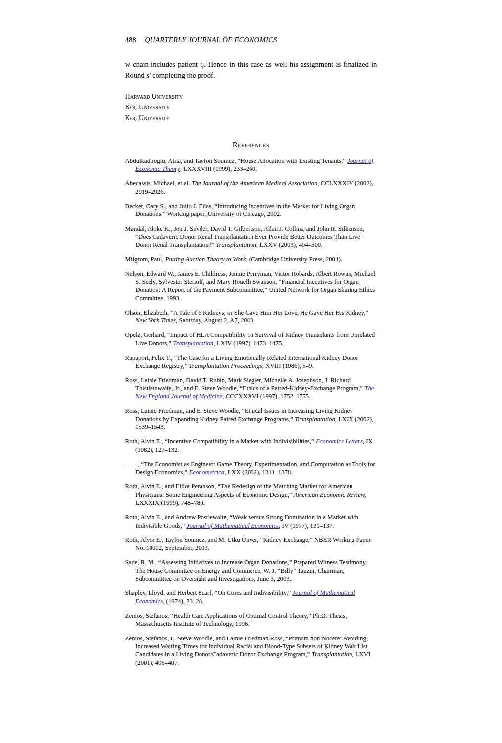488 QUARTERLY JOURNAL OF ECONOMICS
w-chain includes patient ti. Hence in this case as well his assignment is finalized in Round s′ completing the proof.
Harvard University
Koç University
Koç University
References
Abdulkadiroğlu, Atila, and Tayfon Sönmez, “House Allocation with Existing Tenants,” Journal of Economic Theory, LXXXVIII (1999), 233–260.
Abecassis, Michael, et al. The Journal of the American Medical Association, CCLXXXIV (2002), 2919–2926.
Becker, Gary S., and Julio J. Elias, “Introducing Incentives in the Market for Living Organ Donations.” Working paper, University of Chicago, 2002.
Mandal, Aloke K., Jon J. Snyder, David T. Gilbertson, Allan J. Collins, and John R. Silkensen, “Does Cadaveric Donor Renal Transplantation Ever Provide Better Outcomes Than Live-Donor Renal Transplantation?” Transplantation, LXXV (2003), 494–500.
Milgrom, Paul, Putting Auction Theory to Work, (Cambridge University Press, 2004).
Nelson, Edward W., James E. Childress, Jennie Perryman, Victor Robards, Albert Rowan, Michael S. Seely, Sylvester Sterioff, and Mary Rouelli Swanson, “Financial Incentives for Organ Donation: A Report of the Payment Subcommittee,” United Network for Organ Sharing Ethics Committee, 1993.
Olson, Elizabeth, “A Tale of 6 Kidneys, or She Gave Him Her Love, He Gave Her His Kidney,” New York Times, Saturday, August 2, A7, 2003.
Opelz, Gerhard, “Impact of HLA Compatibility on Survival of Kidney Transplants from Unrelated Live Donors,” Transplantation, LXIV (1997), 1473–1475.
Rapaport, Felix T., “The Case for a Living Emotionally Related International Kidney Donor Exchange Registry,” Transplantation Proceedings, XVIII (1986), 5–9.
Ross, Lainie Friedman, David T. Rubin, Mark Siegler, Michelle A. Josephson, J. Richard Thistlethwaite, Jr., and E. Steve Woodle, “Ethics of a Paired-Kidney-Exchange Program,” The New England Journal of Medicine, CCCXXXVI (1997), 1752–1755.
Ross, Lainie Friedman, and E. Steve Woodle, “Ethical Issues in Increasing Living Kidney Donations by Expanding Kidney Paired Exchange Programs,” Transplantation, LXIX (2002), 1539–1543.
Roth, Alvin E., “Incentive Compatibility in a Market with Indivisibilities,” Economics Letters, IX (1982), 127–132.
——, “The Economist as Engineer: Game Theory, Experimentation, and Computation as Tools for Design Economics,” Econometrica, LXX (2002), 1341–1378.
Roth, Alvin E., and Elliot Peranson, “The Redesign of the Matching Market for American Physicians: Some Engineering Aspects of Economic Design,” American Economic Review, LXXXIX (1999), 748–780.
Roth, Alvin E., and Andrew Postlewaite, “Weak versus Strong Domination in a Market with Indivisible Goods,” Journal of Mathematical Economics, IV (1977), 131–137.
Roth, Alvin E., Tayfon Sönmez, and M. Utku Ünver, “Kidney Exchange,” NBER Working Paper No. 10002, September, 2003.
Sade, R. M., “Assessing Initiatives to Increase Organ Donations,” Prepared Witness Testimony, The House Committee on Energy and Commerce, W. J. “Billy” Tauzin, Chairman, Subcommittee on Oversight and Investigations, June 3, 2003.
Shapley, Lloyd, and Herbert Scarf, “On Cores and Indivisibility,” Journal of Mathematical Economics, (1974), 23–28.
Zenios, Stefanos, “Health Care Applications of Optimal Control Theory,” Ph.D. Thesis, Massachusetts Institute of Technology, 1996.
Zenios, Stefanos, E. Steve Woodle, and Lainie Friedman Ross, “Primum non Nocere: Avoiding Increased Waiting Times for Individual Racial and Blood-Type Subsets of Kidney Wait List Candidates in a Living Donor/Cadaveric Donor Exchange Program,” Transplantation, LXVI (2001), 406–407.